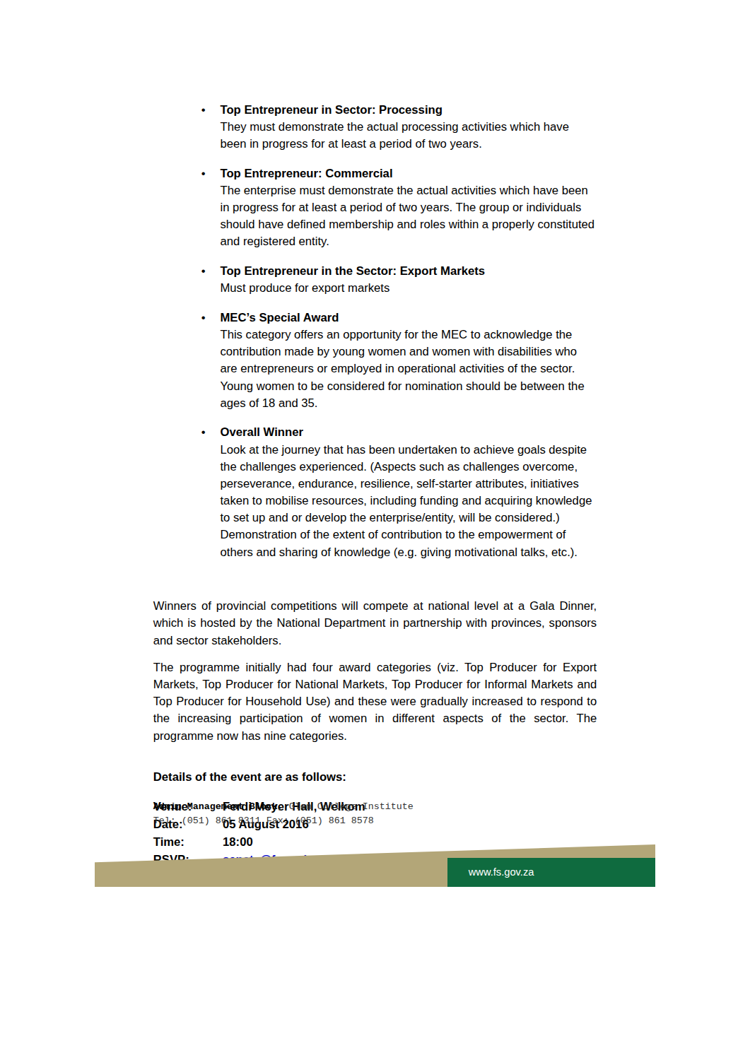Top Entrepreneur in Sector: Processing They must demonstrate the actual processing activities which have been in progress for at least a period of two years.
Top Entrepreneur: Commercial The enterprise must demonstrate the actual activities which have been in progress for at least a period of two years. The group or individuals should have defined membership and roles within a properly constituted and registered entity.
Top Entrepreneur in the Sector: Export Markets Must produce for export markets
MEC’s Special Award This category offers an opportunity for the MEC to acknowledge the contribution made by young women and women with disabilities who are entrepreneurs or employed in operational activities of the sector. Young women to be considered for nomination should be between the ages of 18 and 35.
Overall Winner Look at the journey that has been undertaken to achieve goals despite the challenges experienced. (Aspects such as challenges overcome, perseverance, endurance, resilience, self-starter attributes, initiatives taken to mobilise resources, including funding and acquiring knowledge to set up and or develop the enterprise/entity, will be considered.)
Demonstration of the extent of contribution to the empowerment of others and sharing of knowledge (e.g. giving motivational talks, etc.).
Winners of provincial competitions will compete at national level at a Gala Dinner, which is hosted by the National Department in partnership with provinces, sponsors and sector stakeholders.
The programme initially had four award categories (viz. Top Producer for Export Markets, Top Producer for National Markets, Top Producer for Informal Markets and Top Producer for Household Use) and these were gradually increased to respond to the increasing participation of women in different aspects of the sector. The programme now has nine categories.
Details of the event are as follows:
| Venue: | Ferdi Meyer Hall, Welkom |
| Date: | 05 August 2016 |
| Time: | 18:00 |
| RSVP: | senate@fs.agric.za |
| Tel: | 051 861 8311/ 073 615 2023 |
Admin Management Block, Glen College Institute
Tel: (051) 861 8311 Fax: (051) 861 8578
www.fs.gov.za